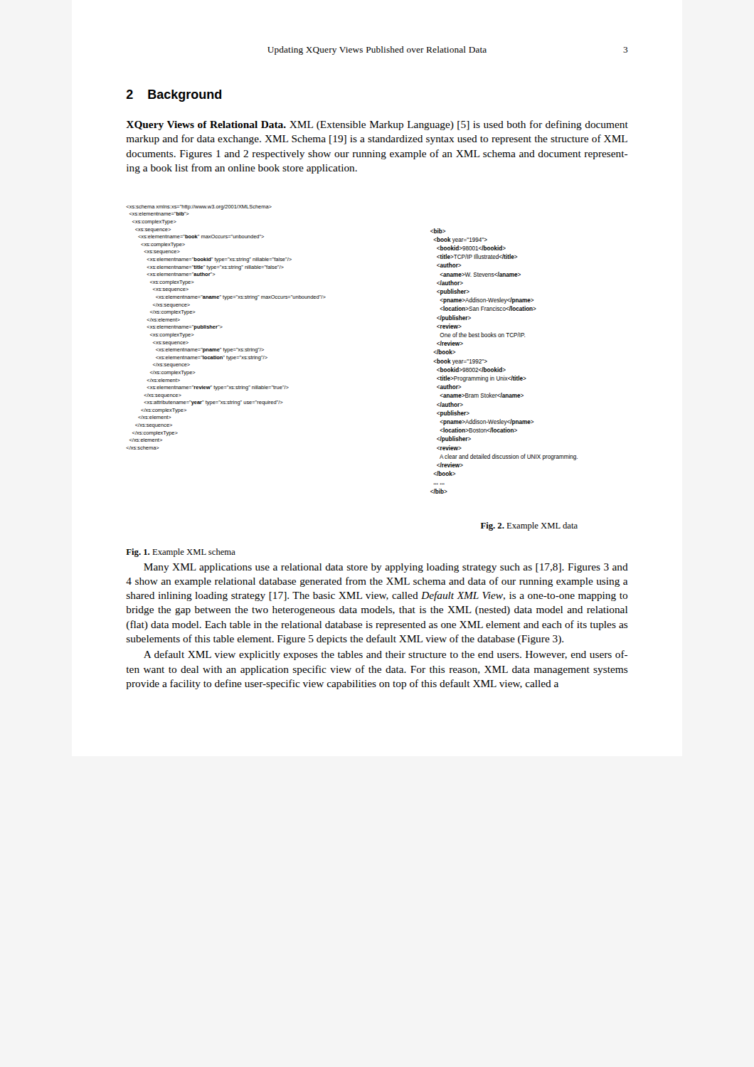Updating XQuery Views Published over Relational Data 3
2 Background
XQuery Views of Relational Data. XML (Extensible Markup Language) [5] is used both for defining document markup and for data exchange. XML Schema [19] is a standardized syntax used to represent the structure of XML documents. Figures 1 and 2 respectively show our running example of an XML schema and document representing a book list from an online book store application.
<xs:schema xmlns:xs="http://www.w3.org/2001/XMLSchema> <xs:elementname="bib"> <xs:complexType> <xs:sequence> <xs:elementname="book" maxOccurs="unbounded"> <xs:complexType> <xs:sequence> <xs:elementname="bookid" type="xs:string" nillable="false"/> <xs:elementname="title" type="xs:string" nillable="false"/> <xs:elementname="author"> <xs:complexType> <xs:sequence> <xs:elementname="aname" type="xs:string" maxOccurs="unbounded"/> </xs:sequence> </xs:complexType> </xs:element> <xs:elementname="publisher"> <xs:complexType> <xs:sequence> <xs:elementname="pname" type="xs:string"/> <xs:elementname="location" type="xs:string"/> </xs:sequence> </xs:complexType> </xs:element> <xs:elementname="review" type="xs:string" nillable="true"/> </xs:sequence> <xs:attributename="year" type="xs:string" use="required"/> </xs:complexType> </xs:element> </xs:sequence> </xs:complexType> </xs:element> </xs:schema>
<bib> <book year="1994"> <bookid>98001</bookid> <title>TCP/IP Illustrated</title> <author> <aname>W. Stevens</aname> </author> <publisher> <pname>Addison-Wesley</pname> <location>San Francisco</location> </publisher> <review> One of the best books on TCP/IP. </review> </book> <book year="1992"> <bookid>98002</bookid> <title>Programming in Unix</title> <author> <aname>Bram Stoker</aname> </author> <publisher> <pname>Addison-Wesley</pname> <location>Boston</location> </publisher> <review> A clear and detailed discussion of UNIX programming. </review> </book> ... ... </bib>
Fig. 2. Example XML data
Fig. 1. Example XML schema
Many XML applications use a relational data store by applying loading strategy such as [17,8]. Figures 3 and 4 show an example relational database generated from the XML schema and data of our running example using a shared inlining loading strategy [17]. The basic XML view, called Default XML View, is a one-to-one mapping to bridge the gap between the two heterogeneous data models, that is the XML (nested) data model and relational (flat) data model. Each table in the relational database is represented as one XML element and each of its tuples as subelements of this table element. Figure 5 depicts the default XML view of the database (Figure 3).
A default XML view explicitly exposes the tables and their structure to the end users. However, end users often want to deal with an application specific view of the data. For this reason, XML data management systems provide a facility to define user-specific view capabilities on top of this default XML view, called a